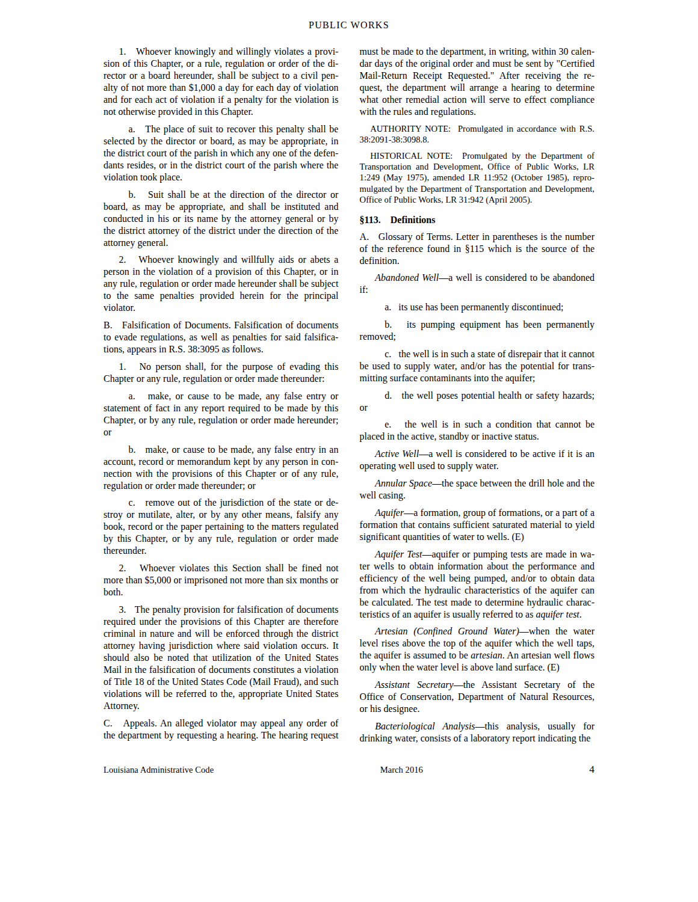PUBLIC WORKS
1. Whoever knowingly and willingly violates a provision of this Chapter, or a rule, regulation or order of the director or a board hereunder, shall be subject to a civil penalty of not more than $1,000 a day for each day of violation and for each act of violation if a penalty for the violation is not otherwise provided in this Chapter.
a. The place of suit to recover this penalty shall be selected by the director or board, as may be appropriate, in the district court of the parish in which any one of the defendants resides, or in the district court of the parish where the violation took place.
b. Suit shall be at the direction of the director or board, as may be appropriate, and shall be instituted and conducted in his or its name by the attorney general or by the district attorney of the district under the direction of the attorney general.
2. Whoever knowingly and willfully aids or abets a person in the violation of a provision of this Chapter, or in any rule, regulation or order made hereunder shall be subject to the same penalties provided herein for the principal violator.
B. Falsification of Documents. Falsification of documents to evade regulations, as well as penalties for said falsifications, appears in R.S. 38:3095 as follows.
1. No person shall, for the purpose of evading this Chapter or any rule, regulation or order made thereunder:
a. make, or cause to be made, any false entry or statement of fact in any report required to be made by this Chapter, or by any rule, regulation or order made hereunder; or
b. make, or cause to be made, any false entry in an account, record or memorandum kept by any person in connection with the provisions of this Chapter or of any rule, regulation or order made thereunder; or
c. remove out of the jurisdiction of the state or destroy or mutilate, alter, or by any other means, falsify any book, record or the paper pertaining to the matters regulated by this Chapter, or by any rule, regulation or order made thereunder.
2. Whoever violates this Section shall be fined not more than $5,000 or imprisoned not more than six months or both.
3. The penalty provision for falsification of documents required under the provisions of this Chapter are therefore criminal in nature and will be enforced through the district attorney having jurisdiction where said violation occurs. It should also be noted that utilization of the United States Mail in the falsification of documents constitutes a violation of Title 18 of the United States Code (Mail Fraud), and such violations will be referred to the, appropriate United States Attorney.
C. Appeals. An alleged violator may appeal any order of the department by requesting a hearing. The hearing request must be made to the department, in writing, within 30 calendar days of the original order and must be sent by "Certified Mail-Return Receipt Requested." After receiving the request, the department will arrange a hearing to determine what other remedial action will serve to effect compliance with the rules and regulations.
AUTHORITY NOTE: Promulgated in accordance with R.S. 38:2091-38:3098.8.
HISTORICAL NOTE: Promulgated by the Department of Transportation and Development, Office of Public Works, LR 1:249 (May 1975), amended LR 11:952 (October 1985), repromulgated by the Department of Transportation and Development, Office of Public Works, LR 31:942 (April 2005).
§113. Definitions
A. Glossary of Terms. Letter in parentheses is the number of the reference found in §115 which is the source of the definition.
Abandoned Well―a well is considered to be abandoned if:
a. its use has been permanently discontinued;
b. its pumping equipment has been permanently removed;
c. the well is in such a state of disrepair that it cannot be used to supply water, and/or has the potential for transmitting surface contaminants into the aquifer;
d. the well poses potential health or safety hazards; or
e. the well is in such a condition that cannot be placed in the active, standby or inactive status.
Active Well―a well is considered to be active if it is an operating well used to supply water.
Annular Space―the space between the drill hole and the well casing.
Aquifer―a formation, group of formations, or a part of a formation that contains sufficient saturated material to yield significant quantities of water to wells. (E)
Aquifer Test―aquifer or pumping tests are made in water wells to obtain information about the performance and efficiency of the well being pumped, and/or to obtain data from which the hydraulic characteristics of the aquifer can be calculated. The test made to determine hydraulic characteristics of an aquifer is usually referred to as aquifer test.
Artesian (Confined Ground Water)―when the water level rises above the top of the aquifer which the well taps, the aquifer is assumed to be artesian. An artesian well flows only when the water level is above land surface. (E)
Assistant Secretary―the Assistant Secretary of the Office of Conservation, Department of Natural Resources, or his designee.
Bacteriological Analysis―this analysis, usually for drinking water, consists of a laboratory report indicating the
Louisiana Administrative Code March 2016 4